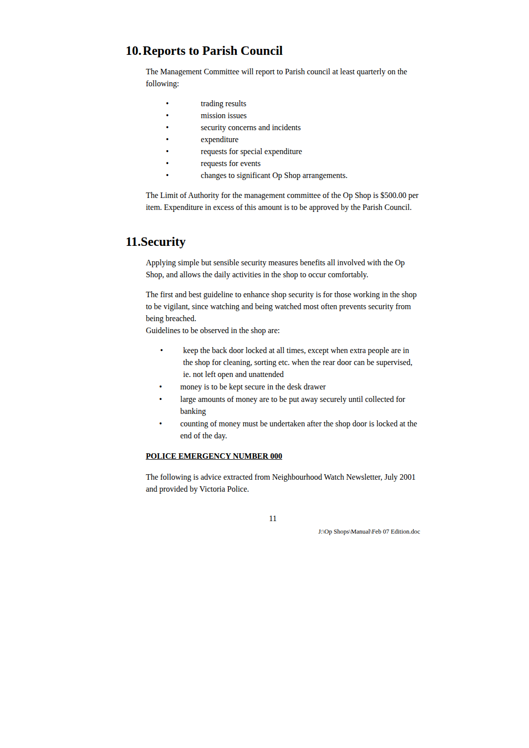10. Reports to Parish Council
The Management Committee will report to Parish council at least quarterly on the following:
trading results
mission issues
security concerns and incidents
expenditure
requests for special expenditure
requests for events
changes to significant Op Shop arrangements.
The Limit of Authority for the management committee of the Op Shop is $500.00 per item. Expenditure in excess of this amount is to be approved by the Parish Council.
11. Security
Applying simple but sensible security measures benefits all involved with the Op Shop, and allows the daily activities in the shop to occur comfortably.
The first and best guideline to enhance shop security is for those working in the shop to be vigilant, since watching and being watched most often prevents security from being breached.
Guidelines to be observed in the shop are:
keep the back door locked at all times, except when extra people are in the shop for cleaning, sorting etc. when the rear door can be supervised, ie. not left open and unattended
money is to be kept secure in the desk drawer
large amounts of money are to be put away securely until collected for banking
counting of money must be undertaken after the shop door is locked at the end of the day.
POLICE EMERGENCY NUMBER 000
The following is advice extracted from Neighbourhood Watch Newsletter, July 2001 and provided by Victoria Police.
11
J:\Op Shops\Manual\Feb 07 Edition.doc